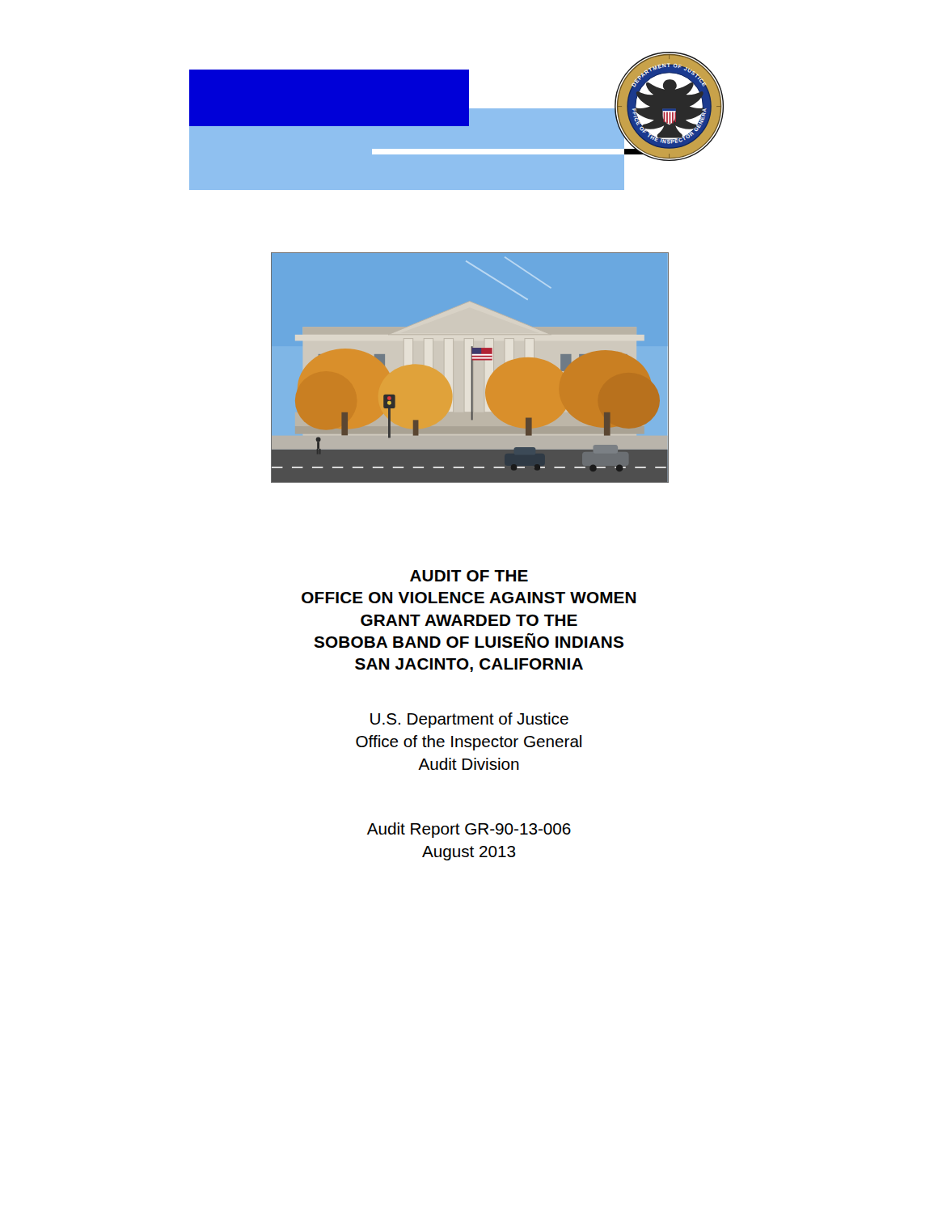DEPARTMENT OF JUSTICE OFFICE OF THE INSPECTOR GENERAL
AUDIT OF THE OFFICE ON VIOLENCE AGAINST WOMEN GRANT AWARDED TO THE SOBOBA BAND OF LUISEÑO INDIANS SAN JACINTO, CALIFORNIA
U.S. Department of Justice Office of the Inspector General Audit Division
Audit Report GR-90-13-006 August 2013